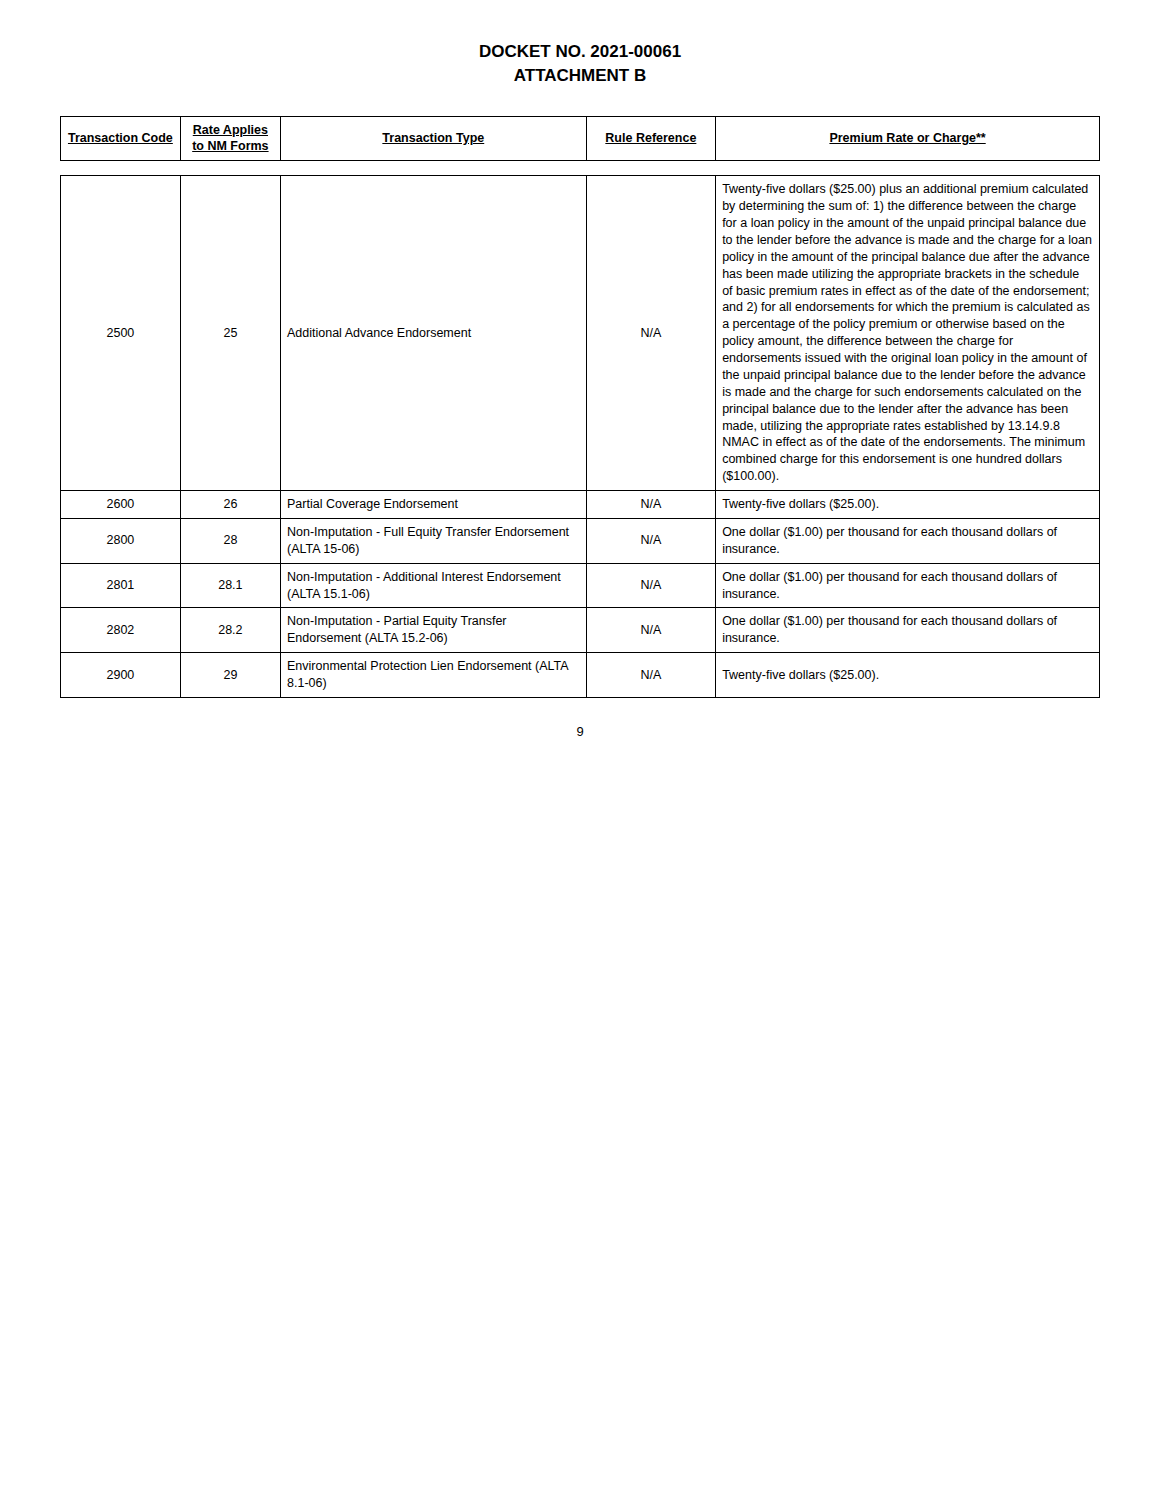DOCKET NO. 2021-00061
ATTACHMENT B
| Transaction Code | Rate Applies to NM Forms | Transaction Type | Rule Reference | Premium Rate or Charge** |
| --- | --- | --- | --- | --- |
| 2500 | 25 | Additional Advance Endorsement | N/A | Twenty-five dollars ($25.00) plus an additional premium calculated by determining the sum of: 1) the difference between the charge for a loan policy in the amount of the unpaid principal balance due to the lender before the advance is made and the charge for a loan policy in the amount of the principal balance due after the advance has been made utilizing the appropriate brackets in the schedule of basic premium rates in effect as of the date of the endorsement; and 2) for all endorsements for which the premium is calculated as a percentage of the policy premium or otherwise based on the policy amount, the difference between the charge for endorsements issued with the original loan policy in the amount of the unpaid principal balance due to the lender before the advance is made and the charge for such endorsements calculated on the principal balance due to the lender after the advance has been made, utilizing the appropriate rates established by 13.14.9.8 NMAC in effect as of the date of the endorsements. The minimum combined charge for this endorsement is one hundred dollars ($100.00). |
| 2600 | 26 | Partial Coverage Endorsement | N/A | Twenty-five dollars ($25.00). |
| 2800 | 28 | Non-Imputation - Full Equity Transfer Endorsement (ALTA 15-06) | N/A | One dollar ($1.00) per thousand for each thousand dollars of insurance. |
| 2801 | 28.1 | Non-Imputation - Additional Interest Endorsement (ALTA 15.1-06) | N/A | One dollar ($1.00) per thousand for each thousand dollars of insurance. |
| 2802 | 28.2 | Non-Imputation - Partial Equity Transfer Endorsement (ALTA 15.2-06) | N/A | One dollar ($1.00) per thousand for each thousand dollars of insurance. |
| 2900 | 29 | Environmental Protection Lien Endorsement (ALTA 8.1-06) | N/A | Twenty-five dollars ($25.00). |
9